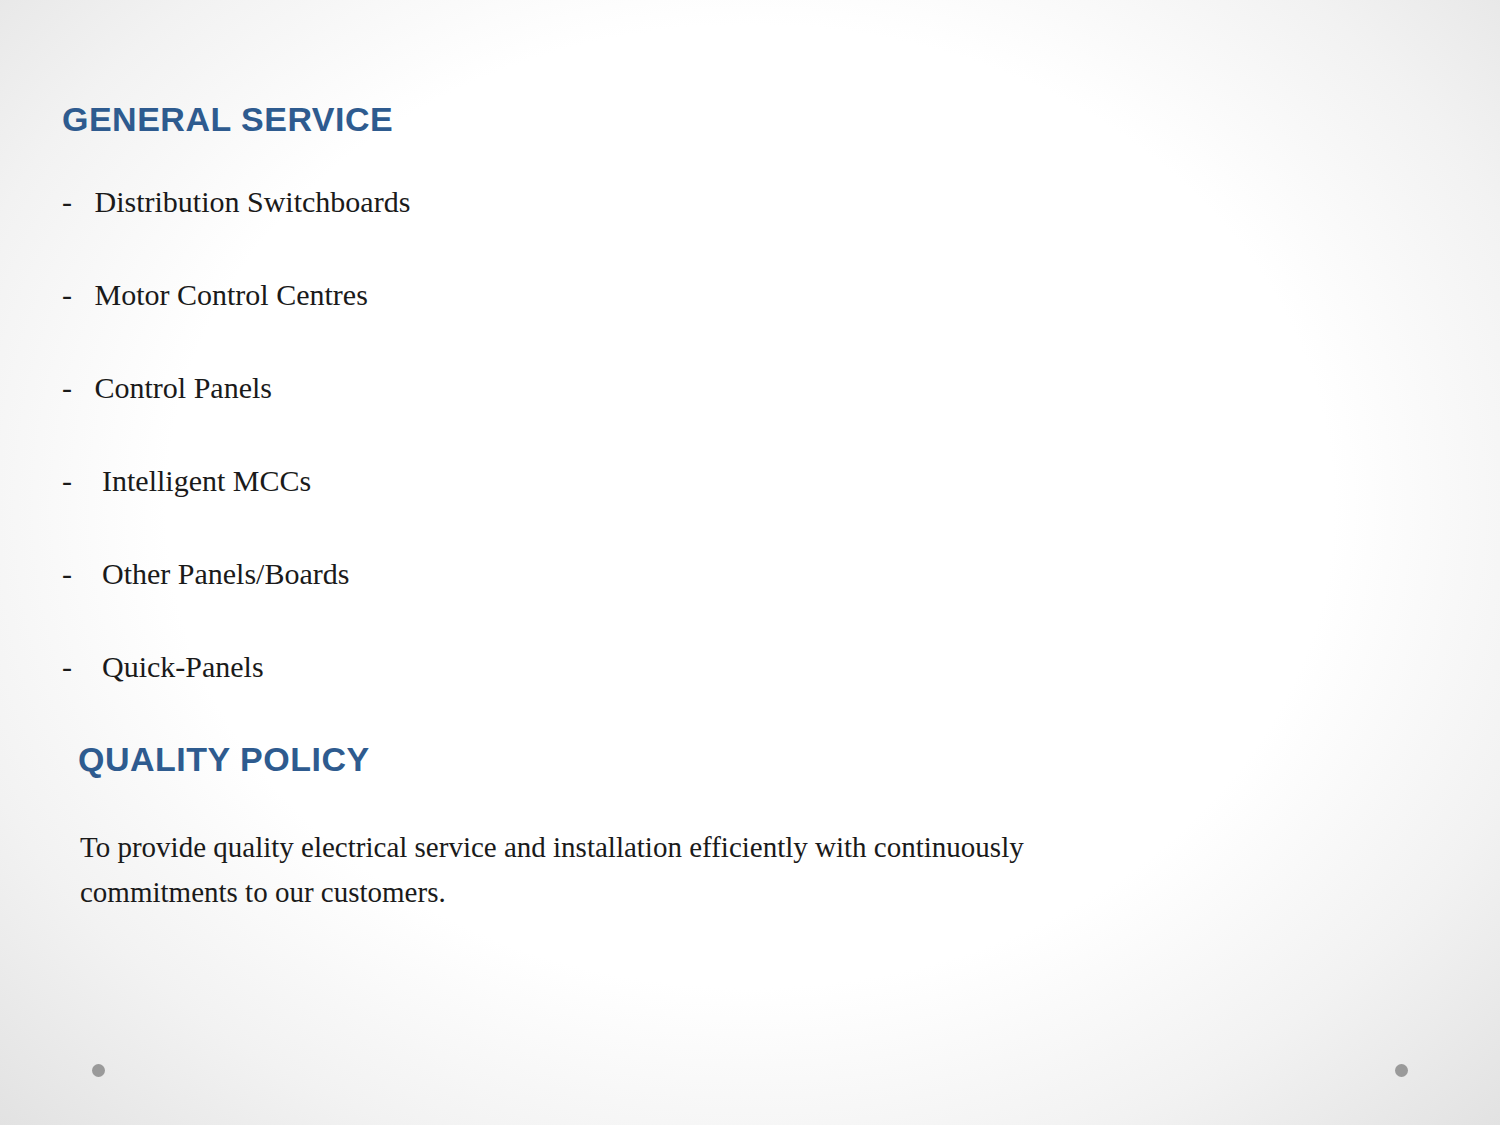GENERAL SERVICE
- Distribution Switchboards
- Motor Control Centres
- Control Panels
- Intelligent MCCs
- Other Panels/Boards
- Quick-Panels
QUALITY POLICY
To provide quality electrical service and installation efficiently with continuously commitments to our customers.